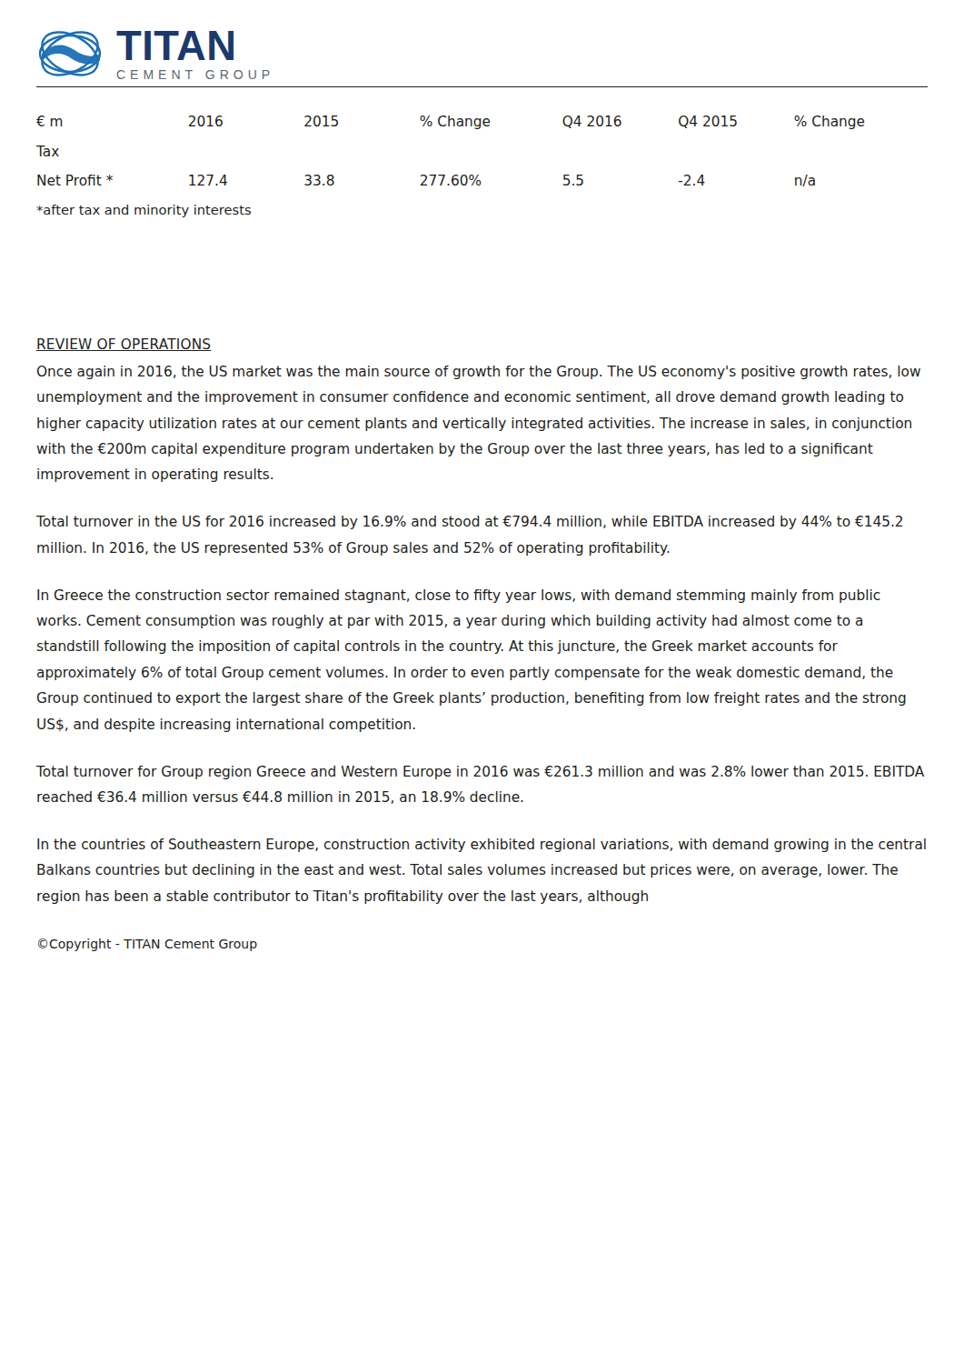TITAN
CEMENT GROUP
| € m | 2016 | 2015 | % Change | Q4 2016 | Q4 2015 | % Change |
| --- | --- | --- | --- | --- | --- | --- |
| Tax | | | | | | |
| Net Profit * | 127.4 | 33.8 | 277.60% | 5.5 | -2.4 | n/a |
*after tax and minority interests
REVIEW OF OPERATIONS
Once again in 2016, the US market was the main source of growth for the Group. The US economy's positive growth rates, low unemployment and the improvement in consumer confidence and economic sentiment, all drove demand growth leading to higher capacity utilization rates at our cement plants and vertically integrated activities. The increase in sales, in conjunction with the €200m capital expenditure program undertaken by the Group over the last three years, has led to a significant improvement in operating results.
Total turnover in the US for 2016 increased by 16.9% and stood at €794.4 million, while EBITDA increased by 44% to €145.2 million. In 2016, the US represented 53% of Group sales and 52% of operating profitability.
In Greece the construction sector remained stagnant, close to fifty year lows, with demand stemming mainly from public works. Cement consumption was roughly at par with 2015, a year during which building activity had almost come to a standstill following the imposition of capital controls in the country. At this juncture, the Greek market accounts for approximately 6% of total Group cement volumes. In order to even partly compensate for the weak domestic demand, the Group continued to export the largest share of the Greek plants’ production, benefiting from low freight rates and the strong US$, and despite increasing international competition.
Total turnover for Group region Greece and Western Europe in 2016 was €261.3 million and was 2.8% lower than 2015. EBITDA reached €36.4 million versus €44.8 million in 2015, an 18.9% decline.
In the countries of Southeastern Europe, construction activity exhibited regional variations, with demand growing in the central Balkans countries but declining in the east and west. Total sales volumes increased but prices were, on average, lower. The region has been a stable contributor to Titan's profitability over the last years, although
©Copyright - TITAN Cement Group